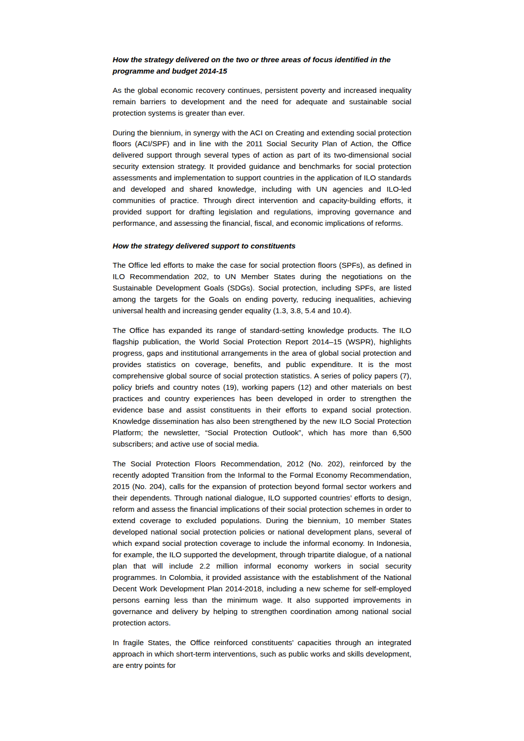How the strategy delivered on the two or three areas of focus identified in the programme and budget 2014-15
As the global economic recovery continues, persistent poverty and increased inequality remain barriers to development and the need for adequate and sustainable social protection systems is greater than ever.
During the biennium, in synergy with the ACI on Creating and extending social protection floors (ACI/SPF) and in line with the 2011 Social Security Plan of Action, the Office delivered support through several types of action as part of its two-dimensional social security extension strategy. It provided guidance and benchmarks for social protection assessments and implementation to support countries in the application of ILO standards and developed and shared knowledge, including with UN agencies and ILO-led communities of practice. Through direct intervention and capacity-building efforts, it provided support for drafting legislation and regulations, improving governance and performance, and assessing the financial, fiscal, and economic implications of reforms.
How the strategy delivered support to constituents
The Office led efforts to make the case for social protection floors (SPFs), as defined in ILO Recommendation 202, to UN Member States during the negotiations on the Sustainable Development Goals (SDGs). Social protection, including SPFs, are listed among the targets for the Goals on ending poverty, reducing inequalities, achieving universal health and increasing gender equality (1.3, 3.8, 5.4 and 10.4).
The Office has expanded its range of standard-setting knowledge products. The ILO flagship publication, the World Social Protection Report 2014–15 (WSPR), highlights progress, gaps and institutional arrangements in the area of global social protection and provides statistics on coverage, benefits, and public expenditure. It is the most comprehensive global source of social protection statistics. A series of policy papers (7), policy briefs and country notes (19), working papers (12) and other materials on best practices and country experiences has been developed in order to strengthen the evidence base and assist constituents in their efforts to expand social protection. Knowledge dissemination has also been strengthened by the new ILO Social Protection Platform; the newsletter, “Social Protection Outlook”, which has more than 6,500 subscribers; and active use of social media.
The Social Protection Floors Recommendation, 2012 (No. 202), reinforced by the recently adopted Transition from the Informal to the Formal Economy Recommendation, 2015 (No. 204), calls for the expansion of protection beyond formal sector workers and their dependents. Through national dialogue, ILO supported countries’ efforts to design, reform and assess the financial implications of their social protection schemes in order to extend coverage to excluded populations. During the biennium, 10 member States developed national social protection policies or national development plans, several of which expand social protection coverage to include the informal economy. In Indonesia, for example, the ILO supported the development, through tripartite dialogue, of a national plan that will include 2.2 million informal economy workers in social security programmes. In Colombia, it provided assistance with the establishment of the National Decent Work Development Plan 2014-2018, including a new scheme for self-employed persons earning less than the minimum wage. It also supported improvements in governance and delivery by helping to strengthen coordination among national social protection actors.
In fragile States, the Office reinforced constituents’ capacities through an integrated approach in which short-term interventions, such as public works and skills development, are entry points for